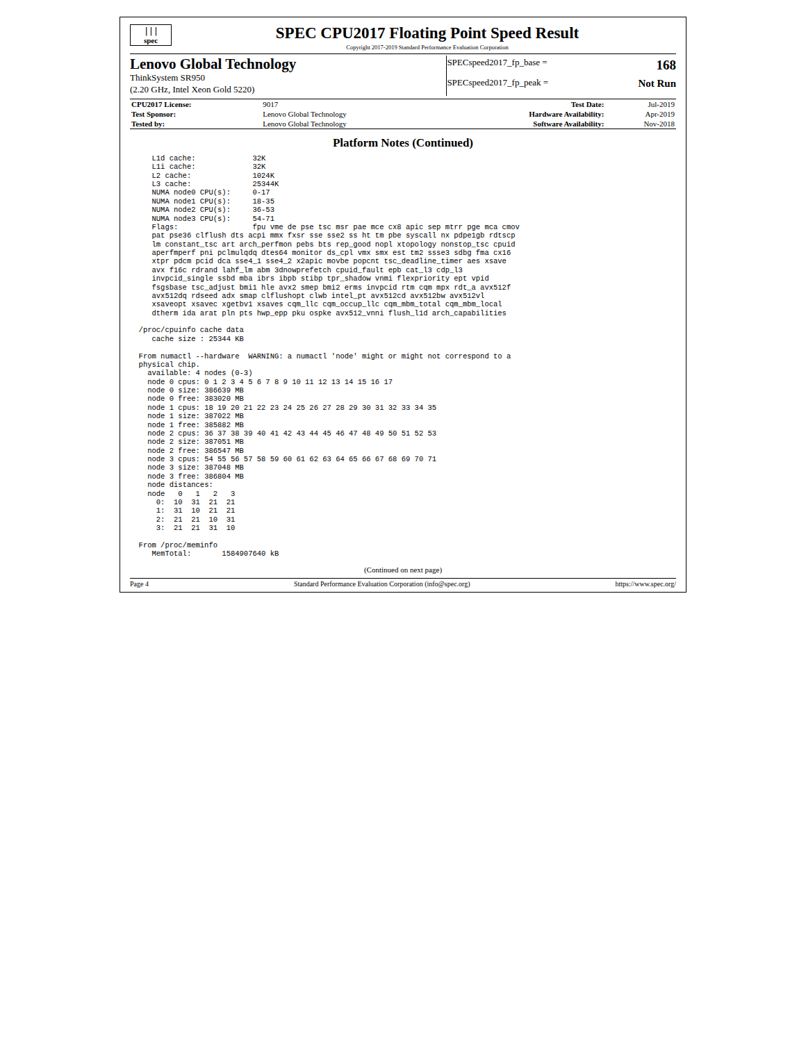|||
spec
SPEC CPU2017 Floating Point Speed Result
Copyright 2017-2019 Standard Performance Evaluation Corporation
| Lenovo Global Technology ThinkSystem SR950 (2.20 GHz, Intel Xeon Gold 5220) | SPECspeed2017_fp_base = 168 SPECspeed2017_fp_peak = Not Run |
| CPU2017 License: | 9017 | Test Date: | Jul-2019 |
| Test Sponsor: | Lenovo Global Technology | Hardware Availability: | Apr-2019 |
| Tested by: | Lenovo Global Technology | Software Availability: | Nov-2018 |
Platform Notes (Continued)
     L1d cache:             32K
     L1i cache:             32K
     L2 cache:              1024K
     L3 cache:              25344K
     NUMA node0 CPU(s):     0-17
     NUMA node1 CPU(s):     18-35
     NUMA node2 CPU(s):     36-53
     NUMA node3 CPU(s):     54-71
     Flags:                 fpu vme de pse tsc msr pae mce cx8 apic sep mtrr pge mca cmov
     pat pse36 clflush dts acpi mmx fxsr sse sse2 ss ht tm pbe syscall nx pdpe1gb rdtscp
     lm constant_tsc art arch_perfmon pebs bts rep_good nopl xtopology nonstop_tsc cpuid
     aperfmperf pni pclmulqdq dtes64 monitor ds_cpl vmx smx est tm2 ssse3 sdbg fma cx16
     xtpr pdcm pcid dca sse4_1 sse4_2 x2apic movbe popcnt tsc_deadline_timer aes xsave
     avx f16c rdrand lahf_lm abm 3dnowprefetch cpuid_fault epb cat_l3 cdp_l3
     invpcid_single ssbd mba ibrs ibpb stibp tpr_shadow vnmi flexpriority ept vpid
     fsgsbase tsc_adjust bmi1 hle avx2 smep bmi2 erms invpcid rtm cqm mpx rdt_a avx512f
     avx512dq rdseed adx smap clflushopt clwb intel_pt avx512cd avx512bw avx512vl
     xsaveopt xsavec xgetbv1 xsaves cqm_llc cqm_occup_llc cqm_mbm_total cqm_mbm_local
     dtherm ida arat pln pts hwp_epp pku ospke avx512_vnni flush_l1d arch_capabilities

  /proc/cpuinfo cache data
     cache size : 25344 KB

  From numactl --hardware  WARNING: a numactl 'node' might or might not correspond to a
  physical chip.
    available: 4 nodes (0-3)
    node 0 cpus: 0 1 2 3 4 5 6 7 8 9 10 11 12 13 14 15 16 17
    node 0 size: 386639 MB
    node 0 free: 383020 MB
    node 1 cpus: 18 19 20 21 22 23 24 25 26 27 28 29 30 31 32 33 34 35
    node 1 size: 387022 MB
    node 1 free: 385882 MB
    node 2 cpus: 36 37 38 39 40 41 42 43 44 45 46 47 48 49 50 51 52 53
    node 2 size: 387051 MB
    node 2 free: 386547 MB
    node 3 cpus: 54 55 56 57 58 59 60 61 62 63 64 65 66 67 68 69 70 71
    node 3 size: 387048 MB
    node 3 free: 386804 MB
    node distances:
    node   0   1   2   3
      0:  10  31  21  21
      1:  31  10  21  21
      2:  21  21  10  31
      3:  21  21  31  10

  From /proc/meminfo
     MemTotal:       1584907640 kB
(Continued on next page)
Page 4
Standard Performance Evaluation Corporation (info@spec.org)
https://www.spec.org/